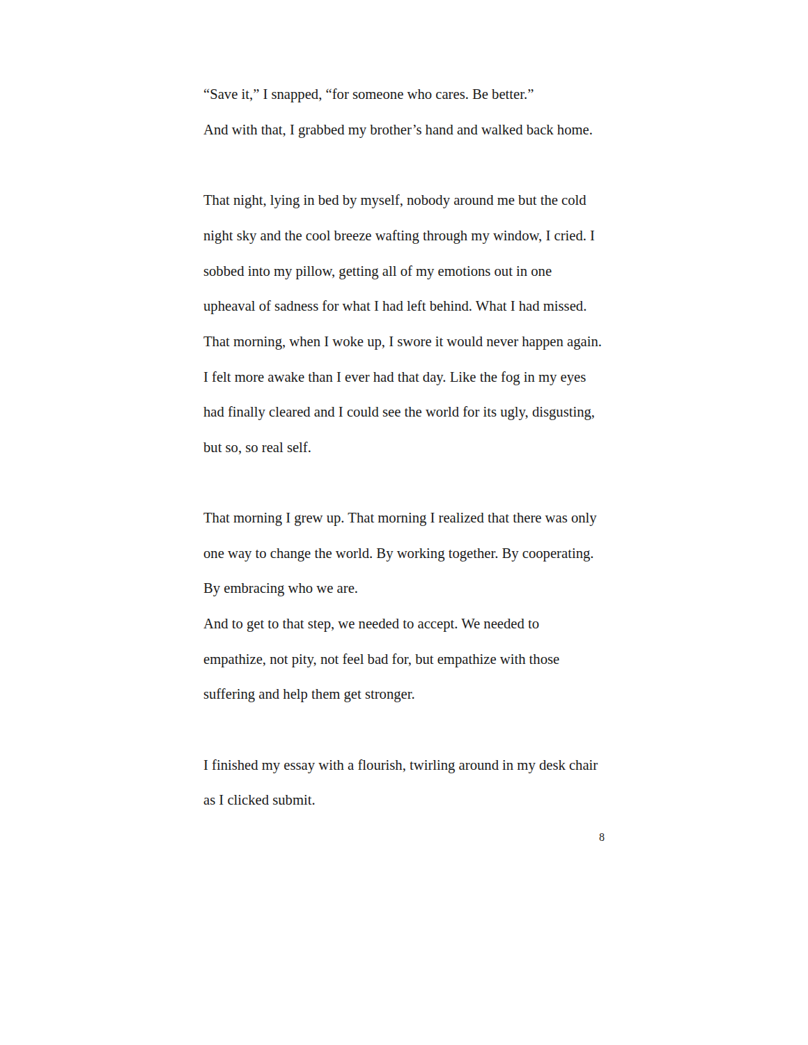“Save it,” I snapped, “for someone who cares. Be better.”
And with that, I grabbed my brother’s hand and walked back home.
That night, lying in bed by myself, nobody around me but the cold night sky and the cool breeze wafting through my window, I cried. I sobbed into my pillow, getting all of my emotions out in one upheaval of sadness for what I had left behind. What I had missed.
That morning, when I woke up, I swore it would never happen again. I felt more awake than I ever had that day. Like the fog in my eyes had finally cleared and I could see the world for its ugly, disgusting, but so, so real self.
That morning I grew up. That morning I realized that there was only one way to change the world. By working together. By cooperating. By embracing who we are.
And to get to that step, we needed to accept. We needed to empathize, not pity, not feel bad for, but empathize with those suffering and help them get stronger.
I finished my essay with a flourish, twirling around in my desk chair as I clicked submit.
8